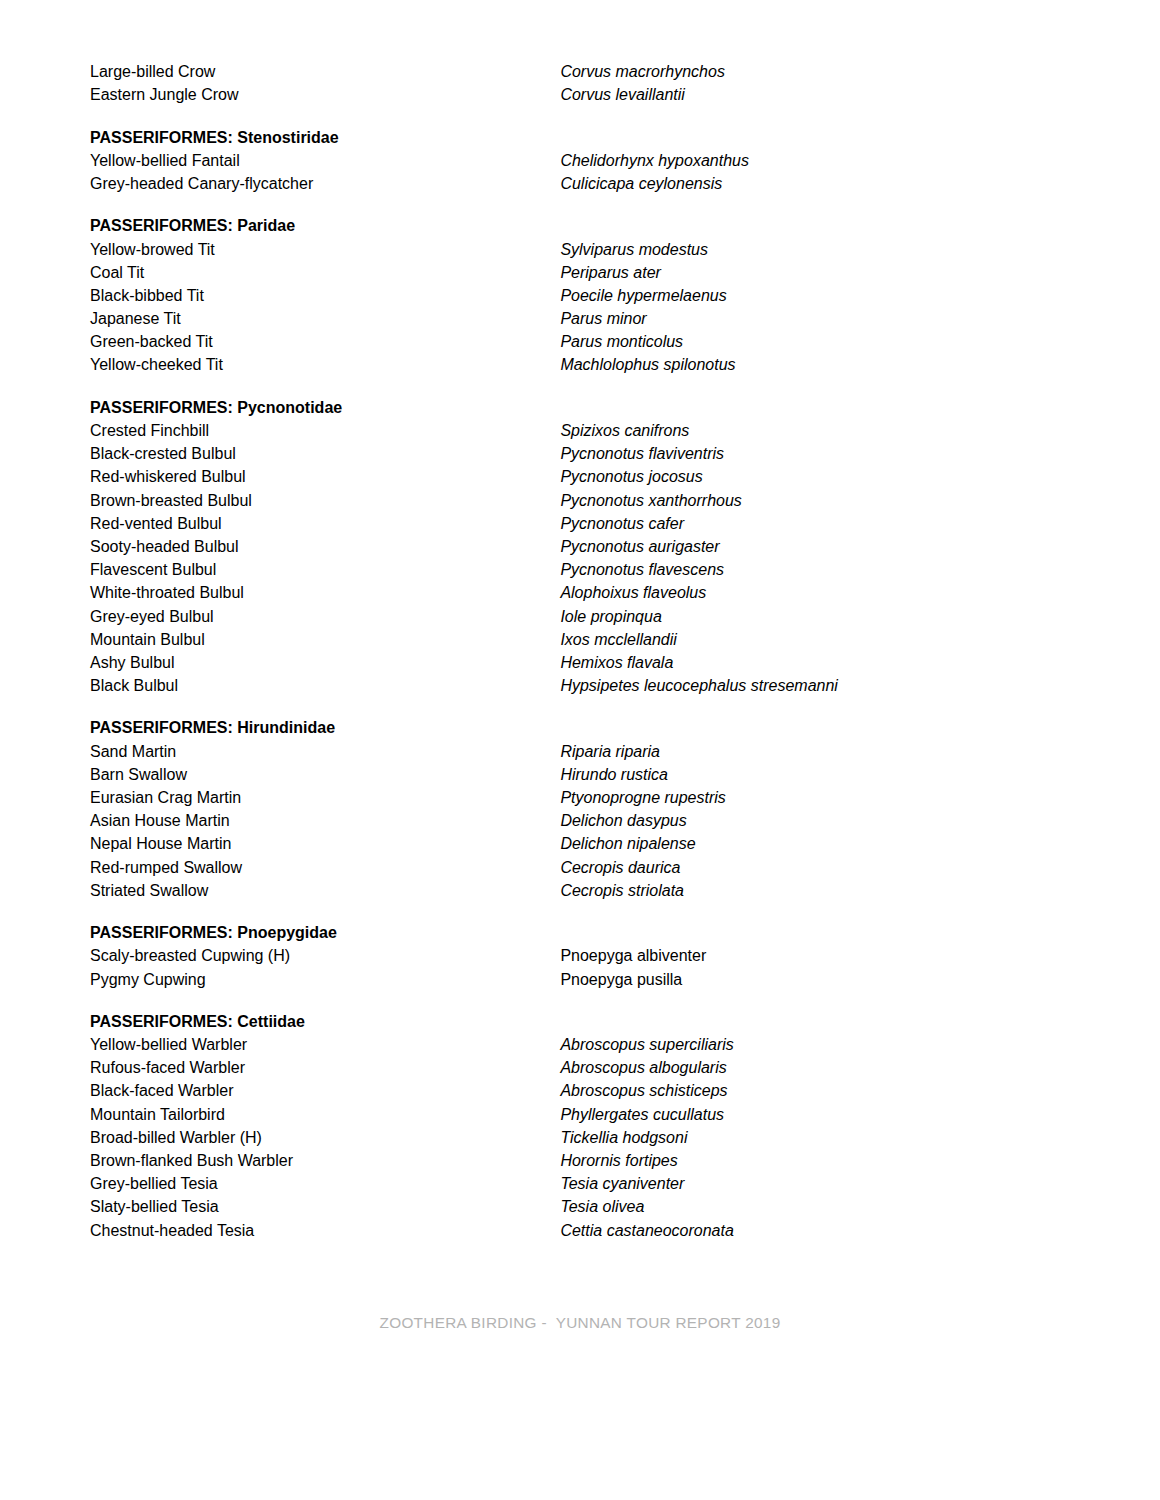| Large-billed Crow | Corvus macrorhynchos |
| Eastern Jungle Crow | Corvus levaillantii |
| PASSERIFORMES: Stenostiridae |
| Yellow-bellied Fantail | Chelidorhynx hypoxanthus |
| Grey-headed Canary-flycatcher | Culicicapa ceylonensis |
| PASSERIFORMES: Paridae |
| Yellow-browed Tit | Sylviparus modestus |
| Coal Tit | Periparus ater |
| Black-bibbed Tit | Poecile hypermelaenus |
| Japanese Tit | Parus minor |
| Green-backed Tit | Parus monticolus |
| Yellow-cheeked Tit | Machlolophus spilonotus |
| PASSERIFORMES: Pycnonotidae |
| Crested Finchbill | Spizixos canifrons |
| Black-crested Bulbul | Pycnonotus flaviventris |
| Red-whiskered Bulbul | Pycnonotus jocosus |
| Brown-breasted Bulbul | Pycnonotus xanthorrhous |
| Red-vented Bulbul | Pycnonotus cafer |
| Sooty-headed Bulbul | Pycnonotus aurigaster |
| Flavescent Bulbul | Pycnonotus flavescens |
| White-throated Bulbul | Alophoixus flaveolus |
| Grey-eyed Bulbul | Iole propinqua |
| Mountain Bulbul | Ixos mcclellandii |
| Ashy Bulbul | Hemixos flavala |
| Black Bulbul | Hypsipetes leucocephalus stresemanni |
| PASSERIFORMES: Hirundinidae |
| Sand Martin | Riparia riparia |
| Barn Swallow | Hirundo rustica |
| Eurasian Crag Martin | Ptyonoprogne rupestris |
| Asian House Martin | Delichon dasypus |
| Nepal House Martin | Delichon nipalense |
| Red-rumped Swallow | Cecropis daurica |
| Striated Swallow | Cecropis striolata |
| PASSERIFORMES: Pnoepygidae |
| Scaly-breasted Cupwing (H) | Pnoepyga albiventer |
| Pygmy Cupwing | Pnoepyga pusilla |
| PASSERIFORMES: Cettiidae |
| Yellow-bellied Warbler | Abroscopus superciliaris |
| Rufous-faced Warbler | Abroscopus albogularis |
| Black-faced Warbler | Abroscopus schisticeps |
| Mountain Tailorbird | Phyllergates cucullatus |
| Broad-billed Warbler (H) | Tickellia hodgsoni |
| Brown-flanked Bush Warbler | Horornis fortipes |
| Grey-bellied Tesia | Tesia cyaniventer |
| Slaty-bellied Tesia | Tesia olivea |
| Chestnut-headed Tesia | Cettia castaneocoronata |
ZOOTHERA BIRDING - YUNNAN TOUR REPORT 2019